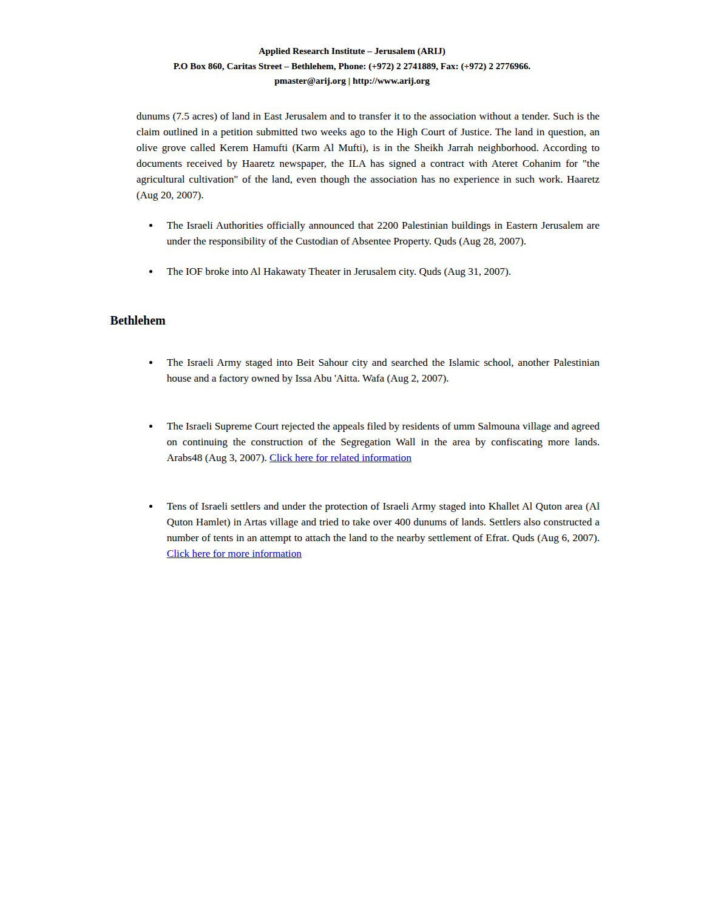Applied Research Institute – Jerusalem (ARIJ)
P.O Box 860, Caritas Street – Bethlehem, Phone: (+972) 2 2741889, Fax: (+972) 2 2776966.
pmaster@arij.org | http://www.arij.org
dunums (7.5 acres) of land in East Jerusalem and to transfer it to the association without a tender. Such is the claim outlined in a petition submitted two weeks ago to the High Court of Justice. The land in question, an olive grove called Kerem Hamufti (Karm Al Mufti), is in the Sheikh Jarrah neighborhood. According to documents received by Haaretz newspaper, the ILA has signed a contract with Ateret Cohanim for "the agricultural cultivation" of the land, even though the association has no experience in such work. Haaretz (Aug 20, 2007).
The Israeli Authorities officially announced that 2200 Palestinian buildings in Eastern Jerusalem are under the responsibility of the Custodian of Absentee Property. Quds (Aug 28, 2007).
The IOF broke into Al Hakawaty Theater in Jerusalem city. Quds (Aug 31, 2007).
Bethlehem
The Israeli Army staged into Beit Sahour city and searched the Islamic school, another Palestinian house and a factory owned by Issa Abu 'Aitta. Wafa (Aug 2, 2007).
The Israeli Supreme Court rejected the appeals filed by residents of umm Salmouna village and agreed on continuing the construction of the Segregation Wall in the area by confiscating more lands. Arabs48 (Aug 3, 2007). Click here for related information
Tens of Israeli settlers and under the protection of Israeli Army staged into Khallet Al Quton area (Al Quton Hamlet) in Artas village and tried to take over 400 dunums of lands. Settlers also constructed a number of tents in an attempt to attach the land to the nearby settlement of Efrat. Quds (Aug 6, 2007). Click here for more information